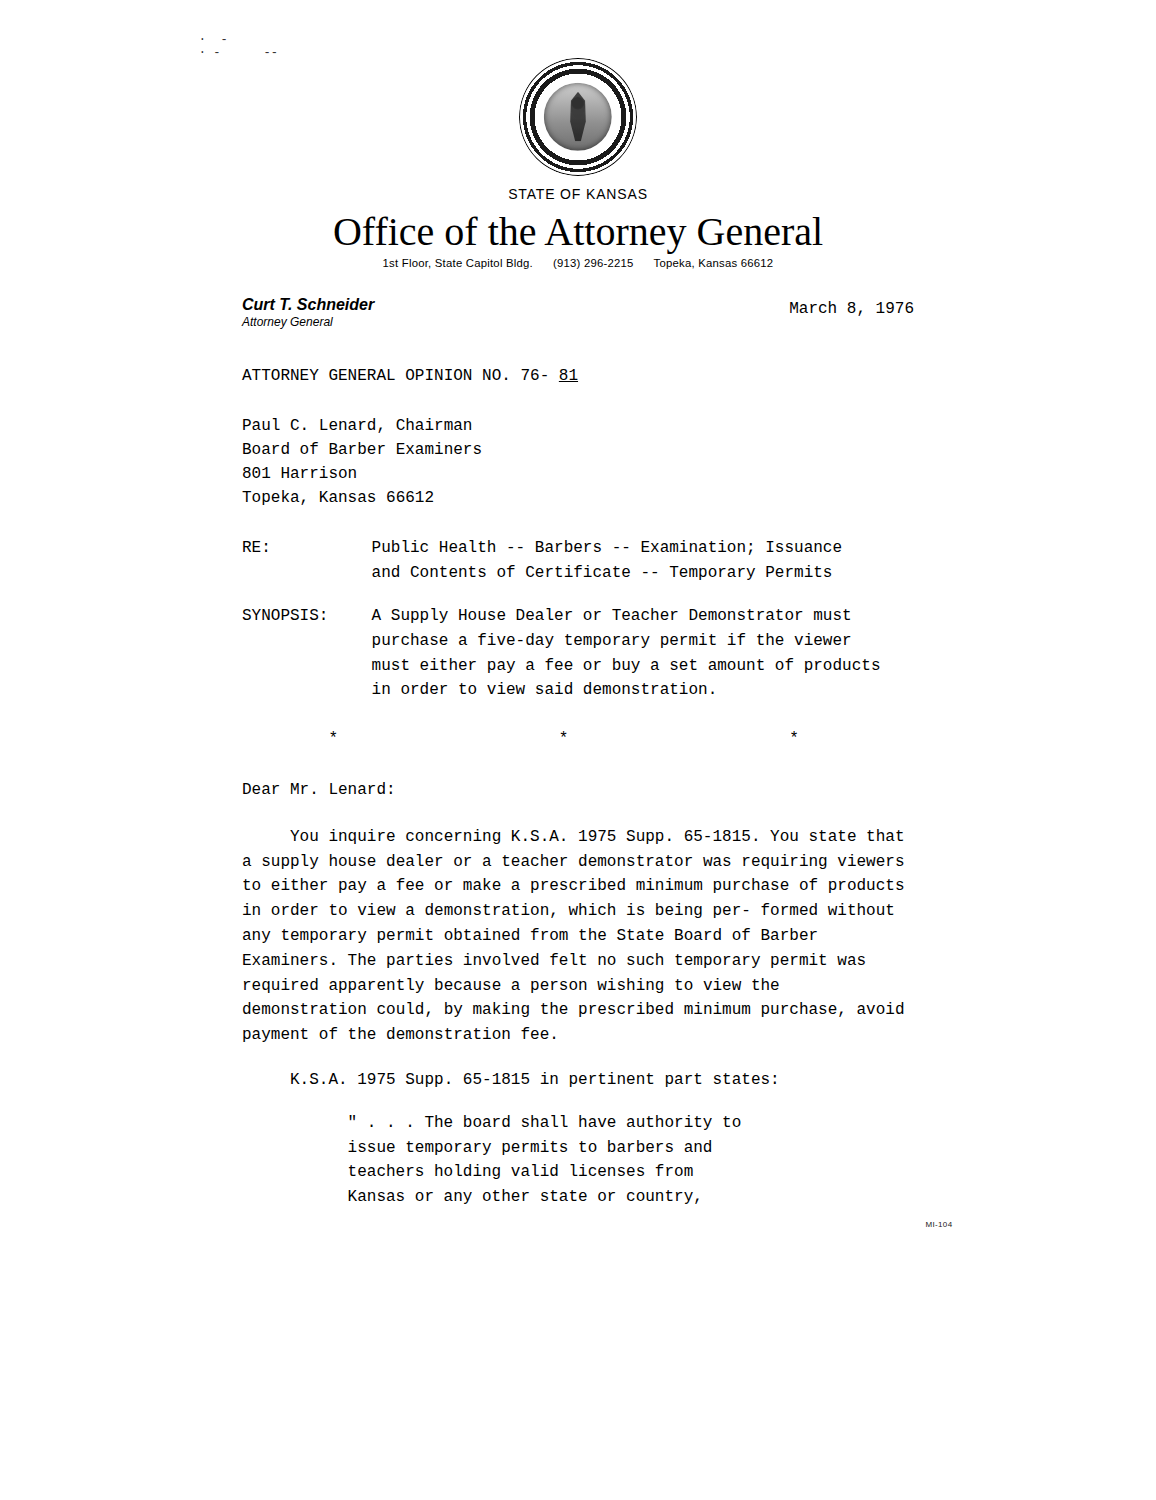· ‑
· ‑ ‑‑
STATE OF KANSAS
Office of the Attorney General
1st Floor, State Capitol Bldg.(913) 296-2215 Topeka, Kansas 66612
March 8, 1976
Curt T. Schneider
Attorney General
ATTORNEY GENERAL OPINION NO. 76- 81
Paul C. Lenard, Chairman
Board of Barber Examiners
801 Harrison
Topeka, Kansas 66612
| RE: | Public Health -- Barbers -- Examination; Issuance and Contents of Certificate -- Temporary Permits |
| SYNOPSIS: | A Supply House Dealer or Teacher Demonstrator must purchase a five-day temporary permit if the viewer must either pay a fee or buy a set amount of products in order to view said demonstration. |
* * *
Dear Mr. Lenard:
You inquire concerning K.S.A. 1975 Supp. 65-1815. You state that a supply house dealer or a teacher demonstrator was requiring viewers to either pay a fee or make a prescribed minimum purchase of products in order to view a demonstration, which is being per- formed without any temporary permit obtained from the State Board of Barber Examiners. The parties involved felt no such temporary permit was required apparently because a person wishing to view the demonstration could, by making the prescribed minimum purchase, avoid payment of the demonstration fee.
K.S.A. 1975 Supp. 65-1815 in pertinent part states:
" . . . The board shall have authority to
issue temporary permits to barbers and
teachers holding valid licenses from
Kansas or any other state or country,
MI-104